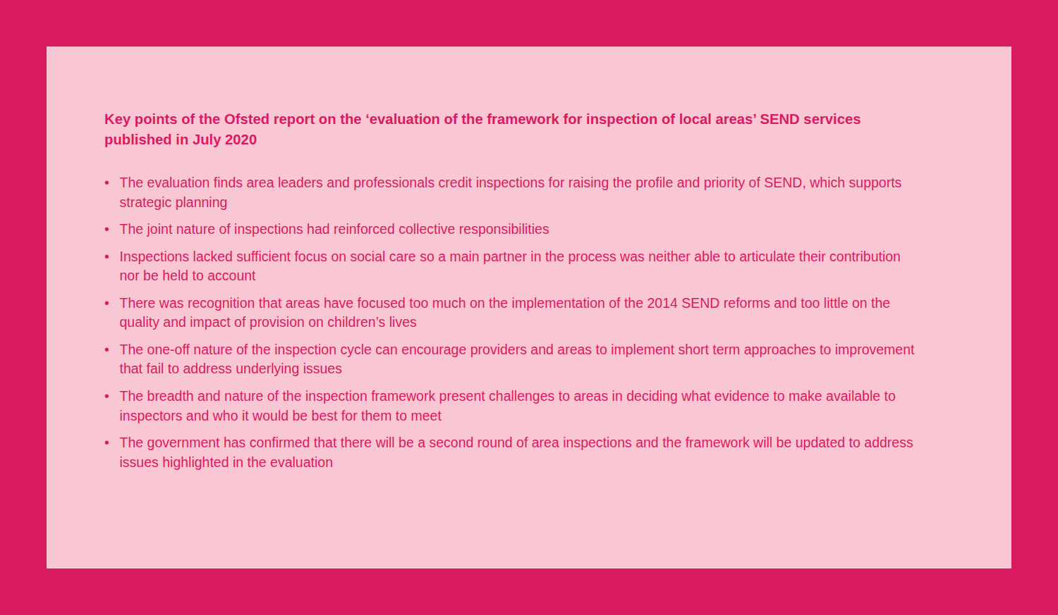Key points of the Ofsted report on the ‘evaluation of the framework for inspection of local areas’ SEND services published in July 2020
The evaluation finds area leaders and professionals credit inspections for raising the profile and priority of SEND, which supports strategic planning
The joint nature of inspections had reinforced collective responsibilities
Inspections lacked sufficient focus on social care so a main partner in the process was neither able to articulate their contribution nor be held to account
There was recognition that areas have focused too much on the implementation of the 2014 SEND reforms and too little on the quality and impact of provision on children’s lives
The one-off nature of the inspection cycle can encourage providers and areas to implement short term approaches to improvement that fail to address underlying issues
The breadth and nature of the inspection framework present challenges to areas in deciding what evidence to make available to inspectors and who it would be best for them to meet
The government has confirmed that there will be a second round of area inspections and the framework will be updated to address issues highlighted in the evaluation